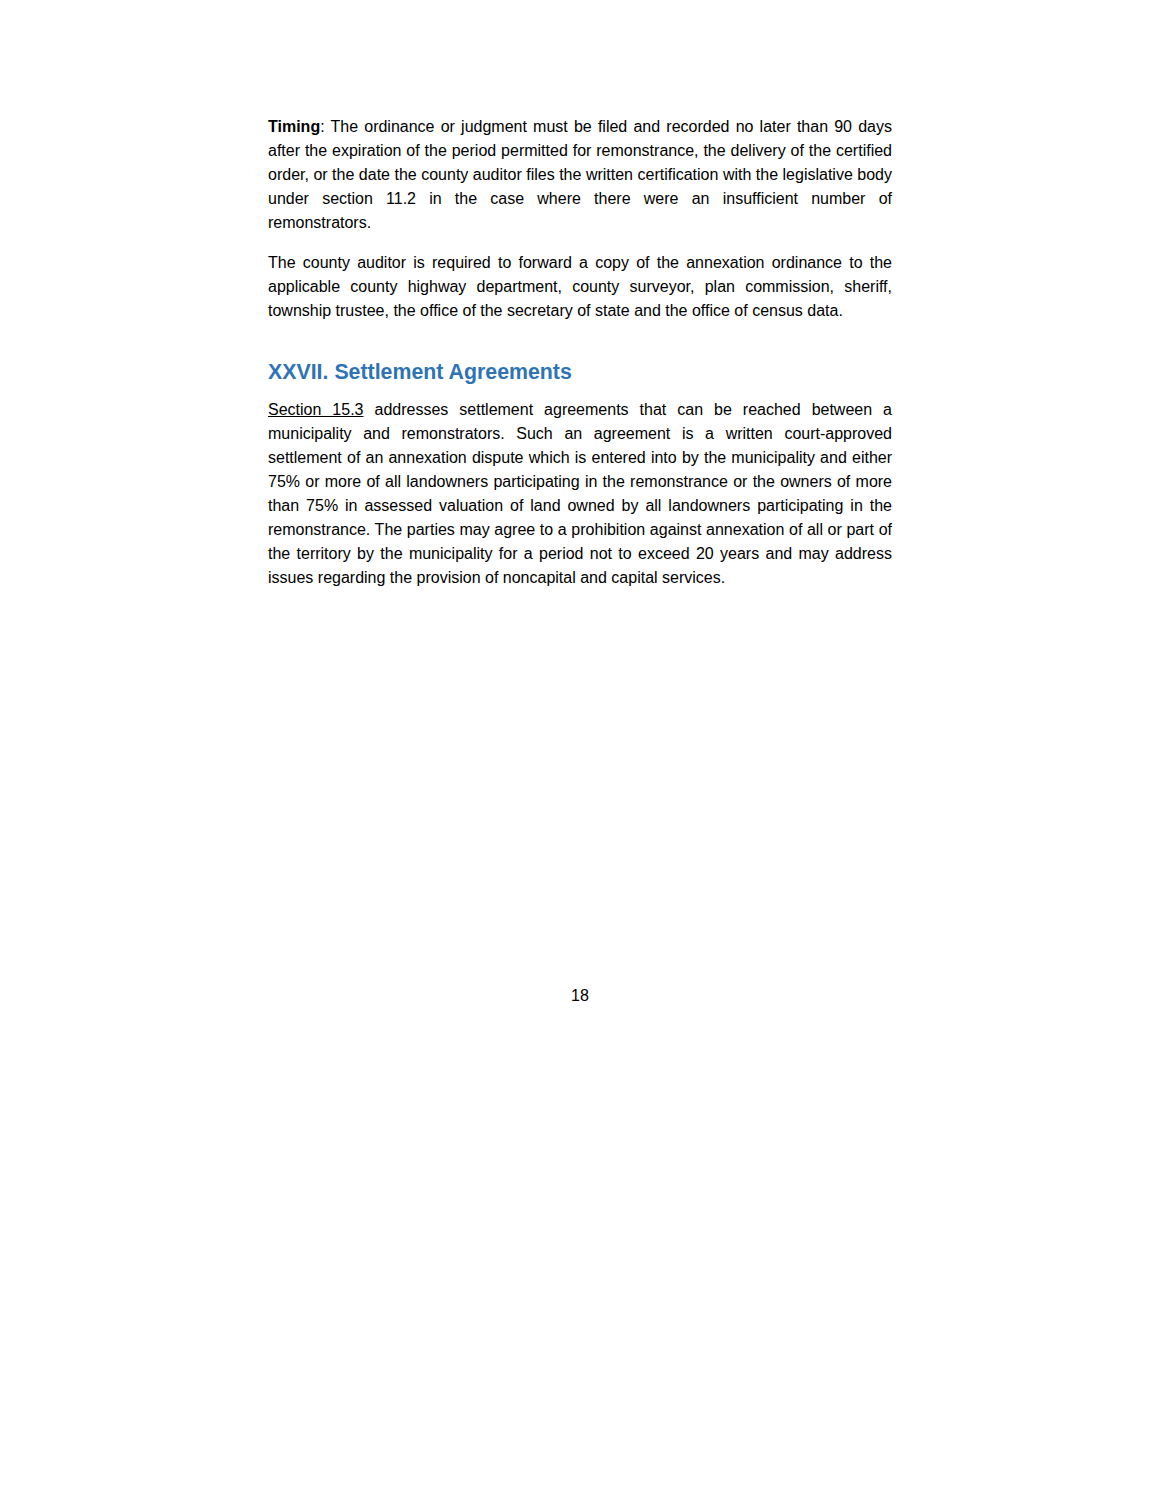Timing: The ordinance or judgment must be filed and recorded no later than 90 days after the expiration of the period permitted for remonstrance, the delivery of the certified order, or the date the county auditor files the written certification with the legislative body under section 11.2 in the case where there were an insufficient number of remonstrators.
The county auditor is required to forward a copy of the annexation ordinance to the applicable county highway department, county surveyor, plan commission, sheriff, township trustee, the office of the secretary of state and the office of census data.
XXVII. Settlement Agreements
Section 15.3 addresses settlement agreements that can be reached between a municipality and remonstrators. Such an agreement is a written court-approved settlement of an annexation dispute which is entered into by the municipality and either 75% or more of all landowners participating in the remonstrance or the owners of more than 75% in assessed valuation of land owned by all landowners participating in the remonstrance. The parties may agree to a prohibition against annexation of all or part of the territory by the municipality for a period not to exceed 20 years and may address issues regarding the provision of noncapital and capital services.
18